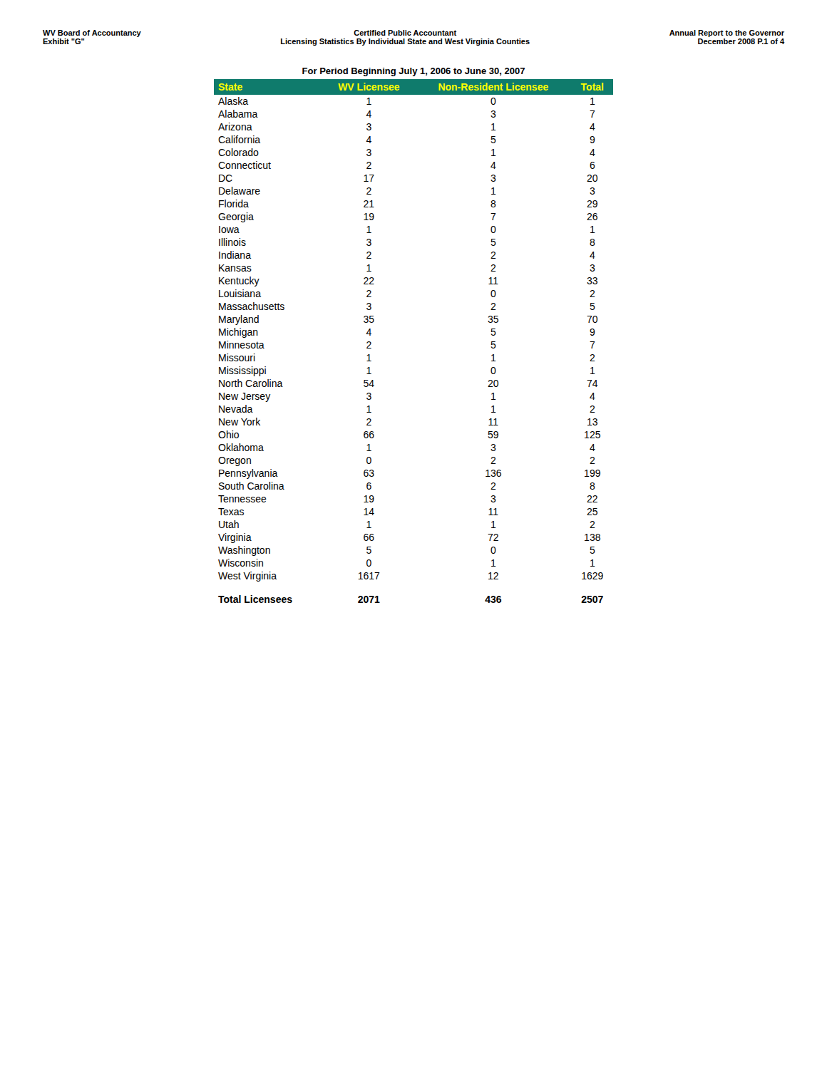WV Board of Accountancy
Exhibit "G"
Certified Public Accountant
Licensing Statistics By Individual State and West Virginia Counties
Annual Report to the Governor
December 2008 P.1 of 4
For Period Beginning July 1, 2006 to June 30, 2007
| State | WV Licensee | Non-Resident Licensee | Total |
| --- | --- | --- | --- |
| Alaska | 1 | 0 | 1 |
| Alabama | 4 | 3 | 7 |
| Arizona | 3 | 1 | 4 |
| California | 4 | 5 | 9 |
| Colorado | 3 | 1 | 4 |
| Connecticut | 2 | 4 | 6 |
| DC | 17 | 3 | 20 |
| Delaware | 2 | 1 | 3 |
| Florida | 21 | 8 | 29 |
| Georgia | 19 | 7 | 26 |
| Iowa | 1 | 0 | 1 |
| Illinois | 3 | 5 | 8 |
| Indiana | 2 | 2 | 4 |
| Kansas | 1 | 2 | 3 |
| Kentucky | 22 | 11 | 33 |
| Louisiana | 2 | 0 | 2 |
| Massachusetts | 3 | 2 | 5 |
| Maryland | 35 | 35 | 70 |
| Michigan | 4 | 5 | 9 |
| Minnesota | 2 | 5 | 7 |
| Missouri | 1 | 1 | 2 |
| Mississippi | 1 | 0 | 1 |
| North Carolina | 54 | 20 | 74 |
| New Jersey | 3 | 1 | 4 |
| Nevada | 1 | 1 | 2 |
| New York | 2 | 11 | 13 |
| Ohio | 66 | 59 | 125 |
| Oklahoma | 1 | 3 | 4 |
| Oregon | 0 | 2 | 2 |
| Pennsylvania | 63 | 136 | 199 |
| South Carolina | 6 | 2 | 8 |
| Tennessee | 19 | 3 | 22 |
| Texas | 14 | 11 | 25 |
| Utah | 1 | 1 | 2 |
| Virginia | 66 | 72 | 138 |
| Washington | 5 | 0 | 5 |
| Wisconsin | 0 | 1 | 1 |
| West Virginia | 1617 | 12 | 1629 |
| Total Licensees | 2071 | 436 | 2507 |